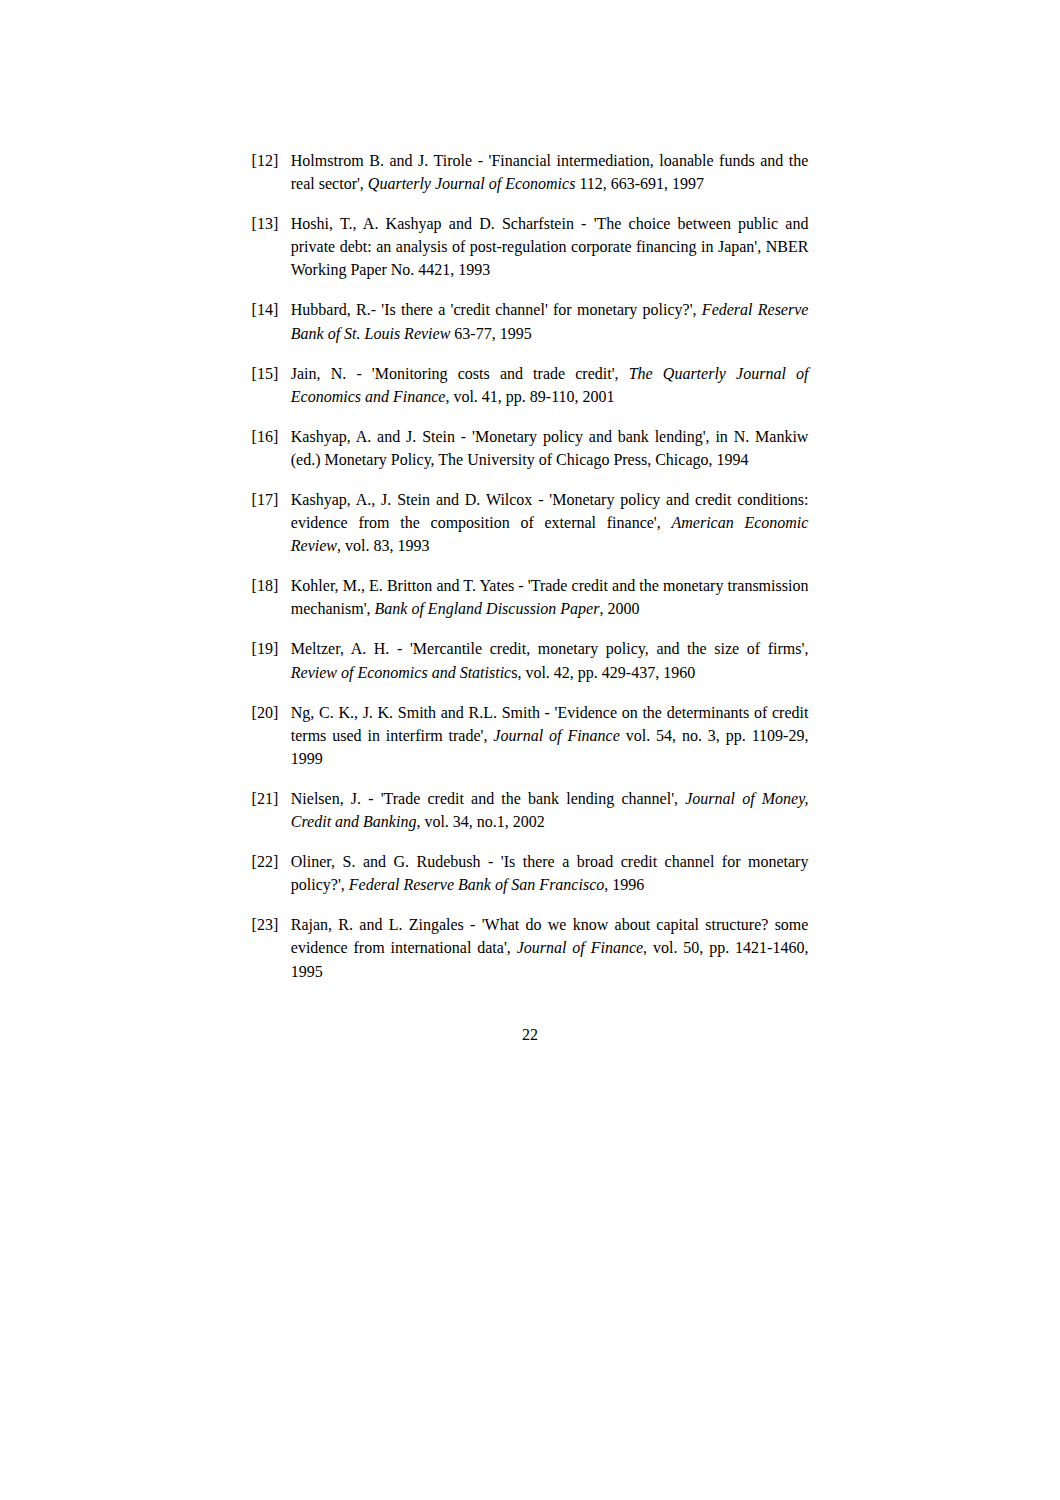[12] Holmstrom B. and J. Tirole - 'Financial intermediation, loanable funds and the real sector', Quarterly Journal of Economics 112, 663-691, 1997
[13] Hoshi, T., A. Kashyap and D. Scharfstein - 'The choice between public and private debt: an analysis of post-regulation corporate financing in Japan', NBER Working Paper No. 4421, 1993
[14] Hubbard, R.- 'Is there a 'credit channel' for monetary policy?', Federal Reserve Bank of St. Louis Review 63-77, 1995
[15] Jain, N. - 'Monitoring costs and trade credit', The Quarterly Journal of Economics and Finance, vol. 41, pp. 89-110, 2001
[16] Kashyap, A. and J. Stein - 'Monetary policy and bank lending', in N. Mankiw (ed.) Monetary Policy, The University of Chicago Press, Chicago, 1994
[17] Kashyap, A., J. Stein and D. Wilcox - 'Monetary policy and credit conditions: evidence from the composition of external finance', American Economic Review, vol. 83, 1993
[18] Kohler, M., E. Britton and T. Yates - 'Trade credit and the monetary transmission mechanism', Bank of England Discussion Paper, 2000
[19] Meltzer, A. H. - 'Mercantile credit, monetary policy, and the size of firms', Review of Economics and Statistics, vol. 42, pp. 429-437, 1960
[20] Ng, C. K., J. K. Smith and R.L. Smith - 'Evidence on the determinants of credit terms used in interfirm trade', Journal of Finance vol. 54, no. 3, pp. 1109-29, 1999
[21] Nielsen, J. - 'Trade credit and the bank lending channel', Journal of Money, Credit and Banking, vol. 34, no.1, 2002
[22] Oliner, S. and G. Rudebush - 'Is there a broad credit channel for monetary policy?', Federal Reserve Bank of San Francisco, 1996
[23] Rajan, R. and L. Zingales - 'What do we know about capital structure? some evidence from international data', Journal of Finance, vol. 50, pp. 1421-1460, 1995
22